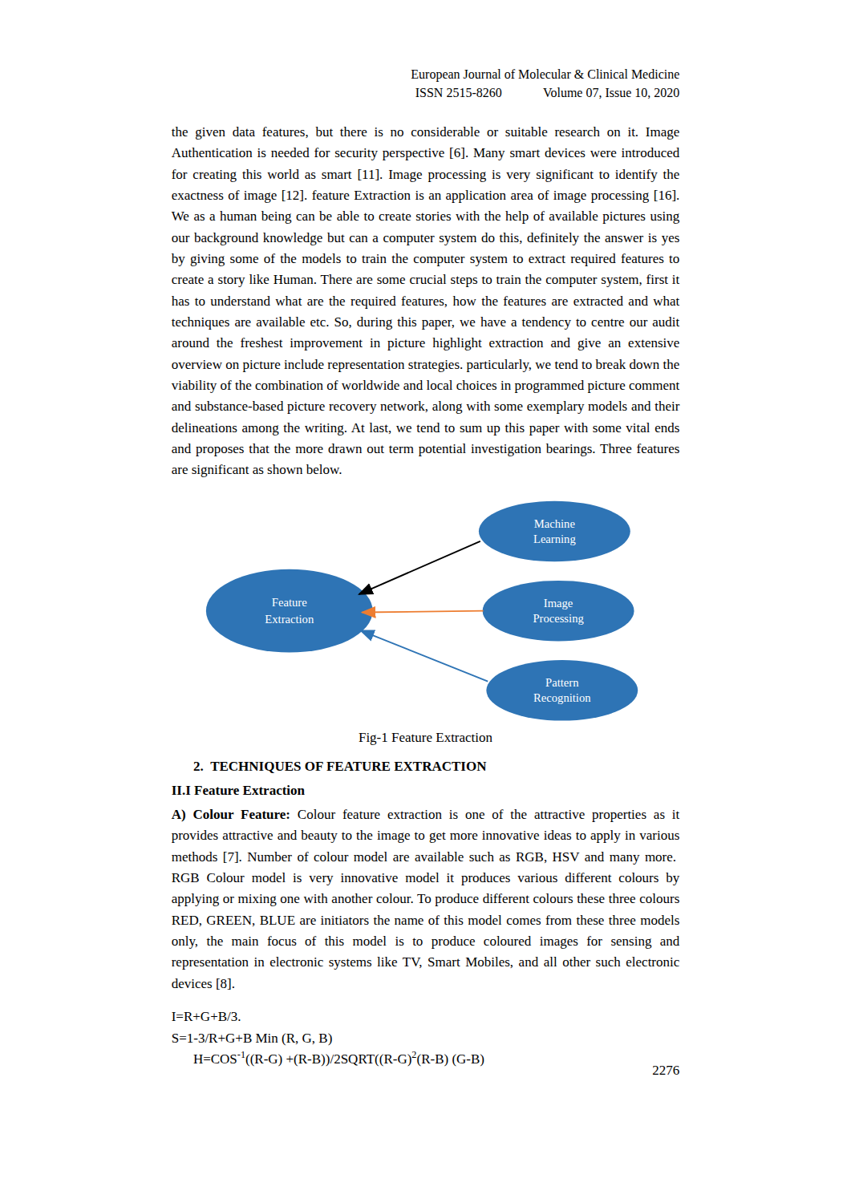European Journal of Molecular & Clinical Medicine ISSN 2515-8260 Volume 07, Issue 10, 2020
the given data features, but there is no considerable or suitable research on it. Image Authentication is needed for security perspective [6]. Many smart devices were introduced for creating this world as smart [11]. Image processing is very significant to identify the exactness of image [12]. feature Extraction is an application area of image processing [16]. We as a human being can be able to create stories with the help of available pictures using our background knowledge but can a computer system do this, definitely the answer is yes by giving some of the models to train the computer system to extract required features to create a story like Human. There are some crucial steps to train the computer system, first it has to understand what are the required features, how the features are extracted and what techniques are available etc. So, during this paper, we have a tendency to centre our audit around the freshest improvement in picture highlight extraction and give an extensive overview on picture include representation strategies. particularly, we tend to break down the viability of the combination of worldwide and local choices in programmed picture comment and substance-based picture recovery network, along with some exemplary models and their delineations among the writing. At last, we tend to sum up this paper with some vital ends and proposes that the more drawn out term potential investigation bearings. Three features are significant as shown below.
Feature Extraction Machine Learning Image Processing Pattern Recognition
Fig-1 Feature Extraction
2. TECHNIQUES OF FEATURE EXTRACTION
II.I Feature Extraction
A) Colour Feature: Colour feature extraction is one of the attractive properties as it provides attractive and beauty to the image to get more innovative ideas to apply in various methods [7]. Number of colour model are available such as RGB, HSV and many more. RGB Colour model is very innovative model it produces various different colours by applying or mixing one with another colour. To produce different colours these three colours RED, GREEN, BLUE are initiators the name of this model comes from these three models only, the main focus of this model is to produce coloured images for sensing and representation in electronic systems like TV, Smart Mobiles, and all other such electronic devices [8].
I=R+G+B/3.
S=1-3/R+G+B Min (R, G, B)
H=COS-1((R-G) +(R-B))/2SQRT((R-G)2(R-B) (G-B)
2276